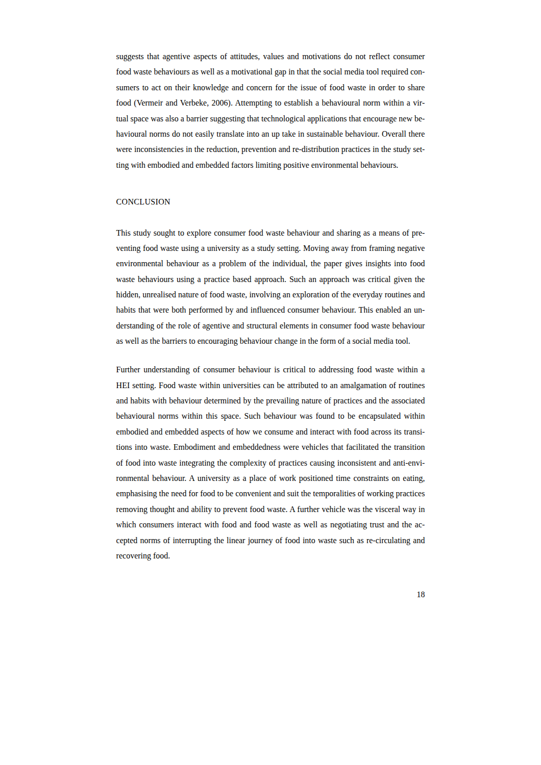suggests that agentive aspects of attitudes, values and motivations do not reflect consumer food waste behaviours as well as a motivational gap in that the social media tool required consumers to act on their knowledge and concern for the issue of food waste in order to share food (Vermeir and Verbeke, 2006). Attempting to establish a behavioural norm within a virtual space was also a barrier suggesting that technological applications that encourage new behavioural norms do not easily translate into an up take in sustainable behaviour. Overall there were inconsistencies in the reduction, prevention and re-distribution practices in the study setting with embodied and embedded factors limiting positive environmental behaviours.
Conclusion
This study sought to explore consumer food waste behaviour and sharing as a means of preventing food waste using a university as a study setting. Moving away from framing negative environmental behaviour as a problem of the individual, the paper gives insights into food waste behaviours using a practice based approach. Such an approach was critical given the hidden, unrealised nature of food waste, involving an exploration of the everyday routines and habits that were both performed by and influenced consumer behaviour. This enabled an understanding of the role of agentive and structural elements in consumer food waste behaviour as well as the barriers to encouraging behaviour change in the form of a social media tool.
Further understanding of consumer behaviour is critical to addressing food waste within a HEI setting. Food waste within universities can be attributed to an amalgamation of routines and habits with behaviour determined by the prevailing nature of practices and the associated behavioural norms within this space. Such behaviour was found to be encapsulated within embodied and embedded aspects of how we consume and interact with food across its transitions into waste. Embodiment and embeddedness were vehicles that facilitated the transition of food into waste integrating the complexity of practices causing inconsistent and anti-environmental behaviour. A university as a place of work positioned time constraints on eating, emphasising the need for food to be convenient and suit the temporalities of working practices removing thought and ability to prevent food waste. A further vehicle was the visceral way in which consumers interact with food and food waste as well as negotiating trust and the accepted norms of interrupting the linear journey of food into waste such as re-circulating and recovering food.
18